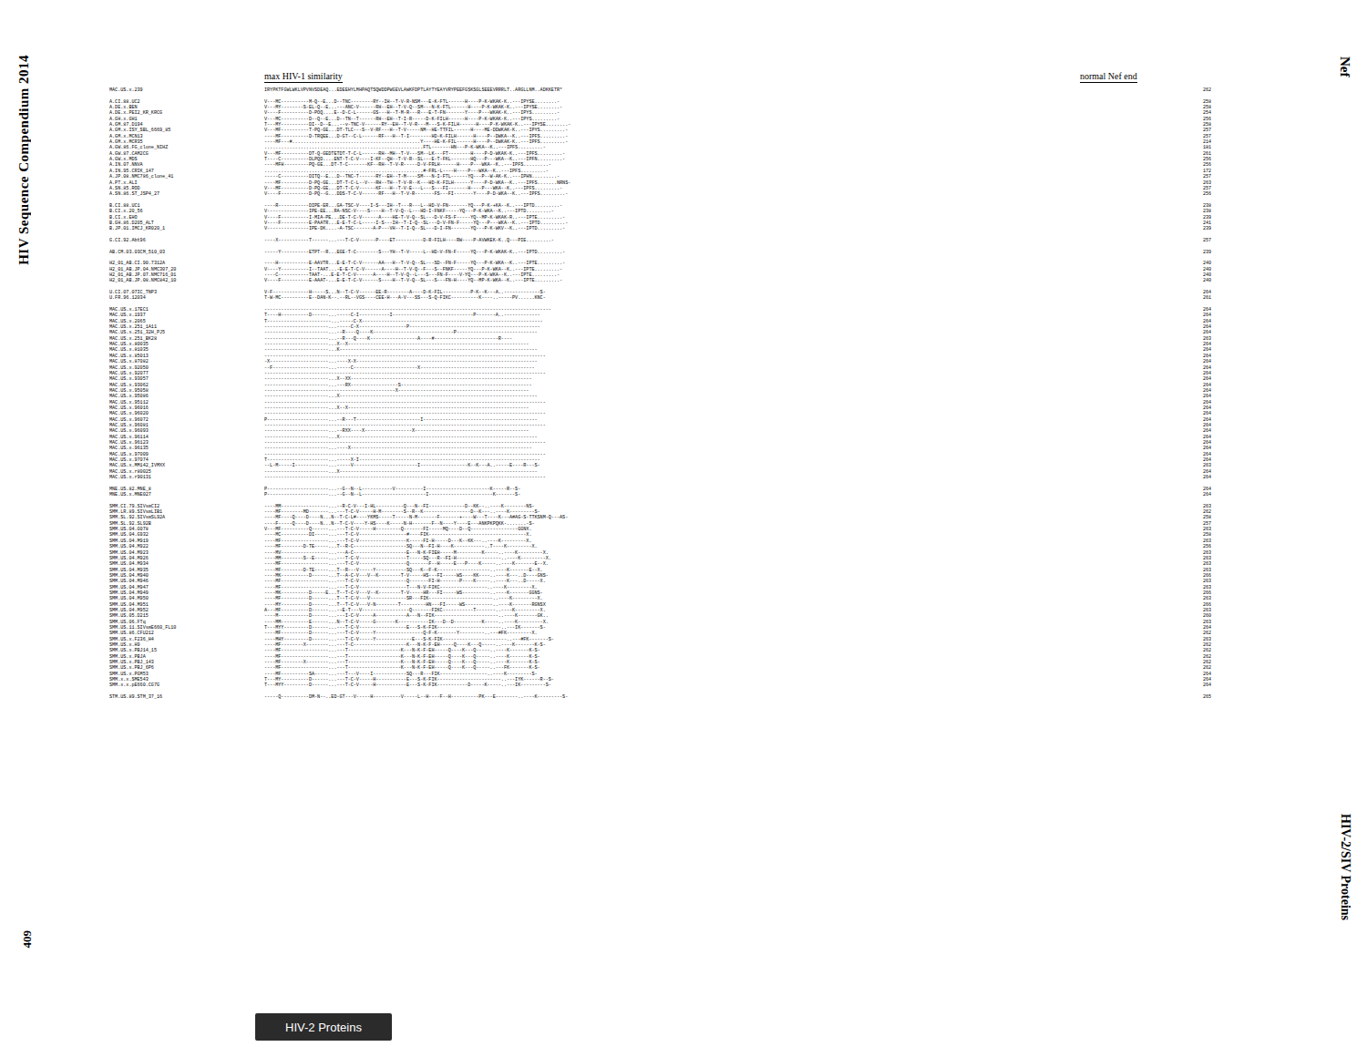HIV Sequence Compendium 2014
409
Nef
HIV-2/SIV Proteins
max HIV-1 similarity
normal Nef end
MAC.US.x.239 A.CI.88.UC2 A.DE.x.BEN A.DE.x.PEI2_KR_KRCG A.GH.x.GH1 A.GM.87.D194 A.GM.x.ISY_SBL_6669_85 A.GM.x.MCN13 A.GM.x.MCR35 A.GW.86.FG_clone_NIHZ A.GW.87.CAM2CG A.GW.x.MDS A.IN.07.NNVA A.IN.95.CRIK_147 A.JP.08.NMC786_clone_41 A.PT.x.ALI A.SN.85.ROD A.SN.86.ST_JSP4_27 B.CI.88.UC1 B.CI.x.20_56 B.CI.x.EHO B.GH.86.D205_ALT B.JP.01.IMCJ_KR020_1 G.CI.92.Abt96 AB.CM.03.03CM_510_03 H2_01_AB.CI.90.7312A H2_01_AB.JP.04.NMC307_20 H2_01_AB.JP.07.NMC716_01 H2_01_AB.JP.08.NMC842_10 U.CI.07.07IC_TNP3 U.FR.96.12034 MAC.US.x.17EC1 MAC.US.x.1937 MAC.US.x.2065 MAC.US.x.251_1A11 MAC.US.x.251_32H_PJ5 MAC.US.x.251_BK28 MAC.US.x.80035 MAC.US.x.81035 MAC.US.x.85013 MAC.US.x.87082 MAC.US.x.92050 MAC.US.x.92077 MAC.US.x.93057 MAC.US.x.93062 MAC.US.x.95058 MAC.US.x.95086 MAC.US.x.95112 MAC.US.x.96016 MAC.US.x.96020 MAC.US.x.96072 MAC.US.x.96081 MAC.US.x.96093 MAC.US.x.96114 MAC.US.x.96123 MAC.US.x.96135 MAC.US.x.97009 MAC.US.x.97074 MAC.US.x.MM142_IVMXX MAC.US.x.r80025 MAC.US.x.r90131 MNE.US.82.MNE_8 MNE.US.x.MNE027 SMM.CI.79.SIVsmCI2 SMM.LR.89.SIVsmLIB1 SMM.SL.92.SIVsmSL92A SMM.SL.92.SL92B SMM.US.04.G078 SMM.US.04.G932 SMM.US.04.M919 SMM.US.04.M922 SMM.US.04.M923 SMM.US.04.M926 SMM.US.04.M934 SMM.US.04.M935 SMM.US.04.M940 SMM.US.04.M946 SMM.US.04.M947 SMM.US.04.M949 SMM.US.04.M950 SMM.US.04.M951 SMM.US.04.M952 SMM.US.05.D215 SMM.US.06.FTq SMM.US.11.SIVsmE660_FL10 SMM.US.86.CFU212 SMM.US.x.F236_H4 SMM.US.x.H9 SMM.US.x.PBJ14_15 SMM.US.x.PBJA SMM.US.x.PBJ_143 SMM.US.x.PBJ_6P6 SMM.US.x.PGM53 SMM.x.x.SME543 SMM.x.x.pE660.CG7G STM.US.89.STM_37_16
IRYPKTFGWLWKLVPVNVSDEAQ...EDEEHYLMHPAQTSQWDDPWGEVLAWKFDPTLAYTYEAYVRYPEEFGSKSGLSEEEVRRRLT..ARGLLNM..ADKKETR* V---MC----------M-Q--E...D--TNC--------RY--IH--T-V-R-NSM---E-K-FTL------H----P-K-WKAK-K..---IPYSE........- V---MY--------S-EL-Q--E...---ANC-V------RH--EH--T-V-Q--SM---N-K-FTL------H----P-K-WKAK-K..---IPYSE........- V----F----------D-POQ....E--D-C-L------GS---H--T-M-R---R---E-T-FN-------Y----P---WKAK-K..---IPYS.........- V---MC----------D--Q--E...D--TN--T------RH--EH--T-I-R-----D-K-FILH------H----P-K-WKAK-K..---IPYS.........- T---MY----------DI--D--E...--v-TNC-V------RY--EH--T-V-R---M---S-K-FILH------H----P-K-WKAK-K..---IPYSE........- V---MF----------T-PQ-GE...DT-TLC---S--V-RF---H--T-V-----NM--HE-TTFIL------H----ME-DDWKAK-K..---IPYS.........- ----MF----------D-TRQEE...D-GT--C-L------RF---H--T-I--------HD-K-FILH------H----P--DWKA--K..---IPFS.........- ----MF---#..............................................Y----HE-K-FIL------H----P--DWKAK-K..---IPFS.........- .........................................................FTL-------HN---P-K-WKA--K..---IPFS.........- V---MF----------DT-Q-GEDTETDT-T-C-L------RH--MH--T-V---SM--LK---FT--------H----P-D-WKAK-K..---IPFS.........- T----C----------DLPQD....ENT-T-C-V----I-KF--QH--T-V-R--SL---E-T-FKL-------HQ---P---WKA--K..---IPFN.........- ----MFH---------PQ-GE...DT-T-C-------KF--RH--T-V-R-----D-V-FRLH------H----P---WKA--K..---IPFS.........- .........................................................#-FRL-L----H----P---WKA--K..---IPFS.........- -----C----------DITQ--E...D--TNC-T------RY--EH--T-M----SM---N-I-FTL------YQ---P--W-AK-K..---IPHN.........- ----MF----------D-PQ-GE...DT-T-C-L--V---RH--TH--T-V-R--K---HD-K-FILH------Y----P-D-WKA--K..---IPFS.......NRNS- V---MF----------D-PQ-GE...DT-T-C-V------KF---H--T-V-E---L---S---FI-------H----P---WKA--K..---IPFS.........- V----F----------D-PQ--G...DDS-T-C-V------RF---H--T-V-R-------FS---FI-------Y----P-D-WKA--K..---IPFS.........- ----R-----------DIPE-ER...GA-TSC-V----I-S---IH--T---R---L--HD-V-FN-------YQ---P-K-+KA--K..---IPTD.........- V---------------IPE-EE...RA-NSC-V----S----H--T-V-Q--L---HD-I-FNKF-----YQ---P-K-WKA--K..---IPTD.........- V----F----------I-MIA-PE...DE-T-C-V------A----HE-T-V-Q--SL---D-V-FS-F-----YQ--MP-K-WKAK-R..---IPTE.........- V----F----------E-PAATR...E-E-T-C-L-----I-S---IH--T-I-Q--SL---D-V-FN-F-----YQ---P---WKA--K..---IPTD.........- V---------------IPE-DK....-A-TSC-------A-P---VH--T-I-Q--SL---D-I-FN-------YQ---P-K-WKV--K..---IPTD.........- ----X-----------T------...---T-C-V------P----ET----------D-R-FILH----RW----P-AVWKEK-K..Q---PIE.........- -----Y----------ETPT--R...EGE-T-C--------S---YH--T-V-----L--HD-V-FN-F-----YQ---P-K-WKAK-K..---IPTD.........- ----H-----------E-AAVTR...E-E-T-C-V------AA---H--T-V-Q--SL---SD--FN-F-----YQ---P-K-WKA--K..---IPTE.........- V----Y----------I--TAAT...-E-E-T-C-V------A----H--T-V-Q--F---S--FNKF-----YQ---P-K-WKA--K..---IPTE.........- ----C-----------TAAT-...E-E-T-C-V------A----H--T-V-Q--L---S---FN-F----V-YQ---P-K-WKA--K..---IPTE.........- V----F----------E-AAAT-...E-E-T-C-V------S----H--T-V-Q--SL---S---FN-H----YQ--MP-K-WKA--K..---IPTE.........- V-F-------------H-----S...N--T-C-V------EE-R--------A----D-K-FIL----------P-K--K---A..-------------S- T-W-MC----------E--DAN-K--.--RL--VGS----CEE-H---A-V---SS---S-Q-FIKC----------K----..-----PV......KNC- ------------------------------------------------------------------------------------------------------- T----H----------D------...-----C-I-----------I-----------------------------P-------A..------------- T-----------------------...-----C-X----------------------------------------------------------------- -----------------------...-----C-X-----------------P----------------------------------------------- -----------------------...--R----Q----K-----------------------------P----------------------------- -----------------------...--R---Q----K-----------------A----#-----------------------R---- -----------------------...X--X----------------------------------------------------------------- -----------------------...K----------------------------------------------------------------------- ----------------------------------------------------------------------------------------------------- -X---------------------...----X-X----------------------------------------------------------------- --F--------------------...-----C-----------------------X----------------------------------------- ----------------------------------------------------------------------------------------------------- -----------------------...X--XX----------------------------------------------------------------- -----------------------...---RX-----------------S----------------------------------------------- -----------------------------------------------X----------------------------------------------- -----------------------...X----------------------------------------------------------------------- ----------------------------------------------------------------------------------------------------- -----------------------...X--X----------------------------------------------------------------- ----------------------------------------------------------------------------------------------------- P----------------------...--R---T-----------------------I----------------------------------------- ----------------------------------------------------------------------------------------------------- -----------------------...--RXX----X-----------------X----------------------------------------- -----------------------...X----------------------------------------------------------------------- ----------------------------------------------------------------------------------------------------- -----------------------...----X----------------------------------------------------------------- ----------------------------------------------------------------------------------------------------- T----------------------...-----X-I----------------------------------------------------------------- --L-M-----I------------...-----V-----------------------I-----------------K--K---A..-----E----R---S- -----------------------...X----------------------------------------------------------------------- ----------------------------------------------------------------------------------------------------- P----------------------...--G--N--L-----------V----------I-----------------------K-----R--S- P----------------------...--G--N--L-----------------------I-----------------------K-------S- ----MM-----------------...--R-C-V---I-HL----------Q---N--FI-------------D--KK--..----K--------NS- ----MF--------MD-------...---T-C-V-----H-M--------S--R--K-----------------D--K---..----K---------S- ----MF----Q----D----N...N--T-C-L#----YKMS-----T-----N-M-------F-------+----W---T----K---A#AG-S-TTKSNM-Q---AS- ----F-----Q----D----N...N--T-C-V----Y-HS----K-----N-H-------F--N----Y----E---ANKPKPQKK-.......-S- V---MF----------Q------...---T-C-V-----H---------Q-------FI-----MQ----D--Q-----------------GGNX. ----MC----------DI-----...---T-C-V-----------------#----FIK-----------------------------------X. ----MF-----------------...---T-C-V-----------------K-----FI-H-----D---K--KK---..----K---------X. ----MF--------D-TE-----...T--R-C-------------------SQ---N--FI-H----K-----------..T----K---------X. ----MV-----------------...---A-C-------------------E---N-K-FIEH-----M---------K-----..----K---------X. ----MM--------S--E-----...---T-C-V-----------------T-----SQ---R--FI-H----------------..----K---------X. ----MF-----------------...---T-C-V-----------------Q-------F--H-----E---P----K-----..----K-------E--X. ----MF--------D-TE-----...T--R---V-----Y-----------SQ---K--F-K-------------------..----K-------E--X. ----MK----------D------...T--A-C-V---V--K--------T-V-----HS---FI-----WS----KK----..----K---..D----GNS- ----MF-----------------...---T-C-V-----------------Q-------FI-H-------P----K-----..----K---..D-----X. ----MF-----------------...---T-C-V-----------------T---N-V-FIKC-----------------..----K---------X. ----MK----------D-----E...T--T-C-V---V--K--------T-V-----HR---FI-----WS----------..----K-------GGNS- ----MF----------D------...T--T-C-V---V-------------SR---FIK-----------------------..----K---------X. ----MY----------D------...T--T-C-V---V-N--------T---------HN---FI-----WS----------..----K-------RGNSX A---MF----------D------...--E-T---V-----------------Q-------FIKC-----------T-------..----K---------X. ----M-----------D------...---I-C-V-----A-----------A---N--FIK-----------------------..----K-------GK.. ----MM----------E------...N--T-C-V-----G-------K-----------IK---D--D----------K-----..----K---------X. T---MYY---------D------...---T-C-V-----------------E---S-K-FIK-----------------------..---IK-------S- ----MF----------D------...---T-C-V-----Y-----------------Q-F-K-------Y---------..---#FK---------X. ----MHY---------D------...---T-C-V-----Y-------------E---S-K-FIK-----------------------..---#FK-------S- ----MF--------X--------...---T-C-------------------K---N-K-F-EH-----Q----K---Q-----..----K-------K-S- ----MF-----------------...---T-------------------K---N-K-F-EH-----Q----K---Q-----..----K-------K-S- ----MF-----------------...---T-------------------K---N-K-F-EH-----Q----K---Q-----..----K-------K-S- ----MF--------X--------...---T-------------------K---N-K-F-EH-----Q----K---Q-----..----K-------K-S- ----MF-----------------...---T-------------------K---N-K-F-EH-----Q----K---Q-----..---FK-------K-S- ----MF----------SA-----...---T---V----I------------SQ---R---FIK-----------------..----K---------S- T---MY----------D------...---T-C-V-----H-----------E---S-K-FIK-----------------------..---IYK------R--S- T---MYY---------D------...---T-C-V-----H-----------E---S-K-FIK-----------D-----K-----..---IK---------S- -----Q----------DM-N--..ED-GT---V-----H----------V-----L--H----F--H----------PK---E--------..----K---------S-
262 258 258 254 256 258 257 257 214 181 261 256 256 172 257 263 257 256 238 238 239 241 239 257 239 240 240 240 240 264 261 264 264 264 264 264 263 264 264 264 264 264 264 264 264 264 264 264 264 264 264 264 264 264 264 264 264 264 263 264 264 264 264 263 262 258 257 263 258 263 256 263 263 263 263 266 263 263 266 263 266 263 260 263 264 262 263 262 262 262 262 262 264 264 264 265
HIV-2 Proteins